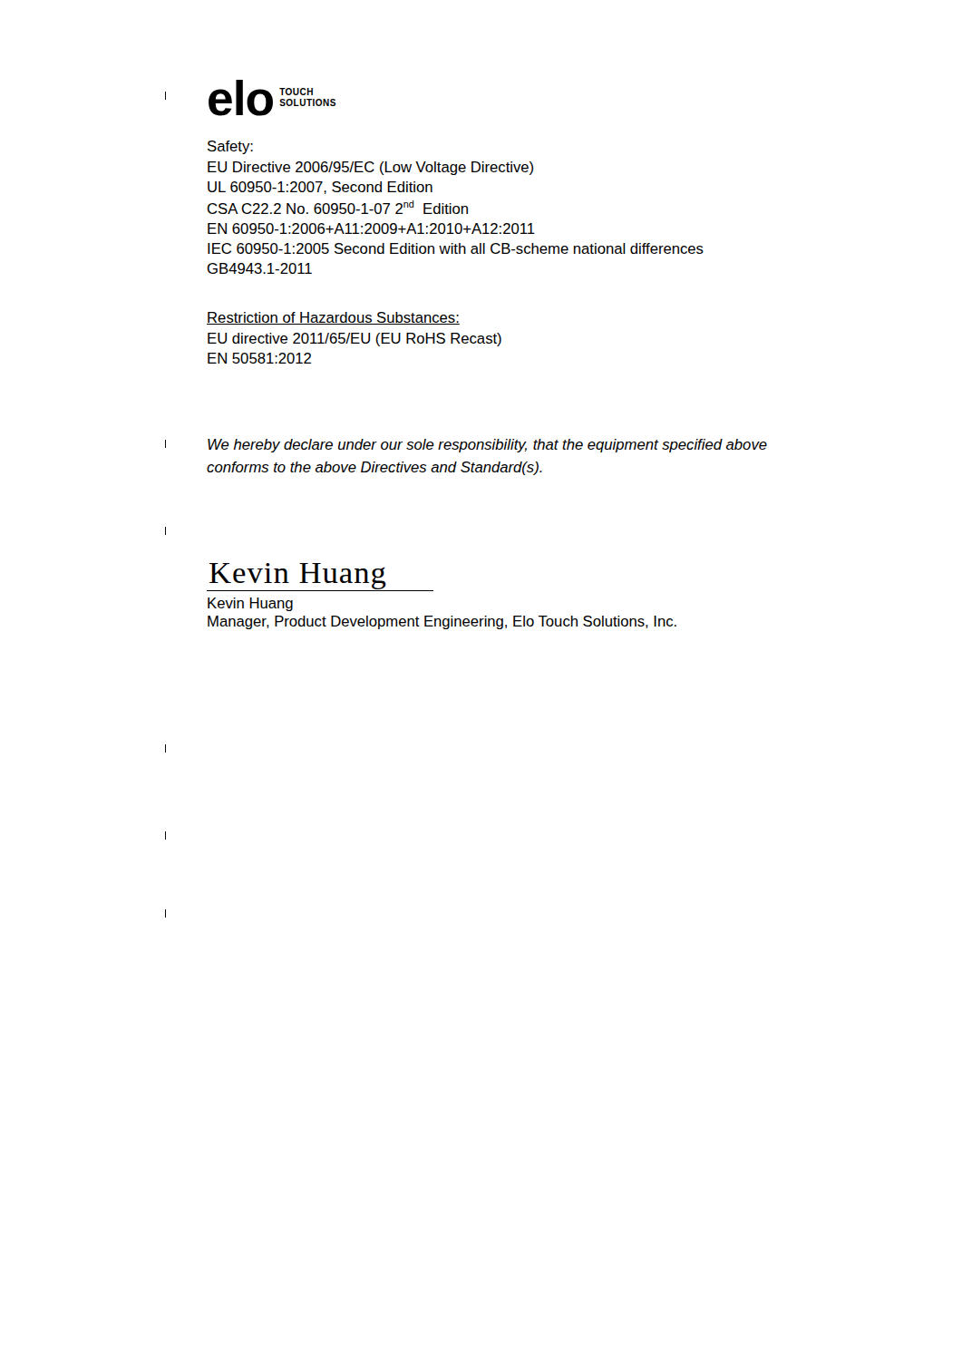elo Touch
Solutions
Safety:
EU Directive 2006/95/EC (Low Voltage Directive)
UL 60950-1:2007, Second Edition
CSA C22.2 No. 60950-1-07 2nd Edition
EN 60950-1:2006+A11:2009+A1:2010+A12:2011
IEC 60950-1:2005 Second Edition with all CB-scheme national differences
GB4943.1-2011
Restriction of Hazardous Substances:
EU directive 2011/65/EU (EU RoHS Recast)
EN 50581:2012
We hereby declare under our sole responsibility, that the equipment specified above conforms to the above Directives and Standard(s).
Kevin Huang
Kevin Huang
Manager, Product Development Engineering, Elo Touch Solutions, Inc.